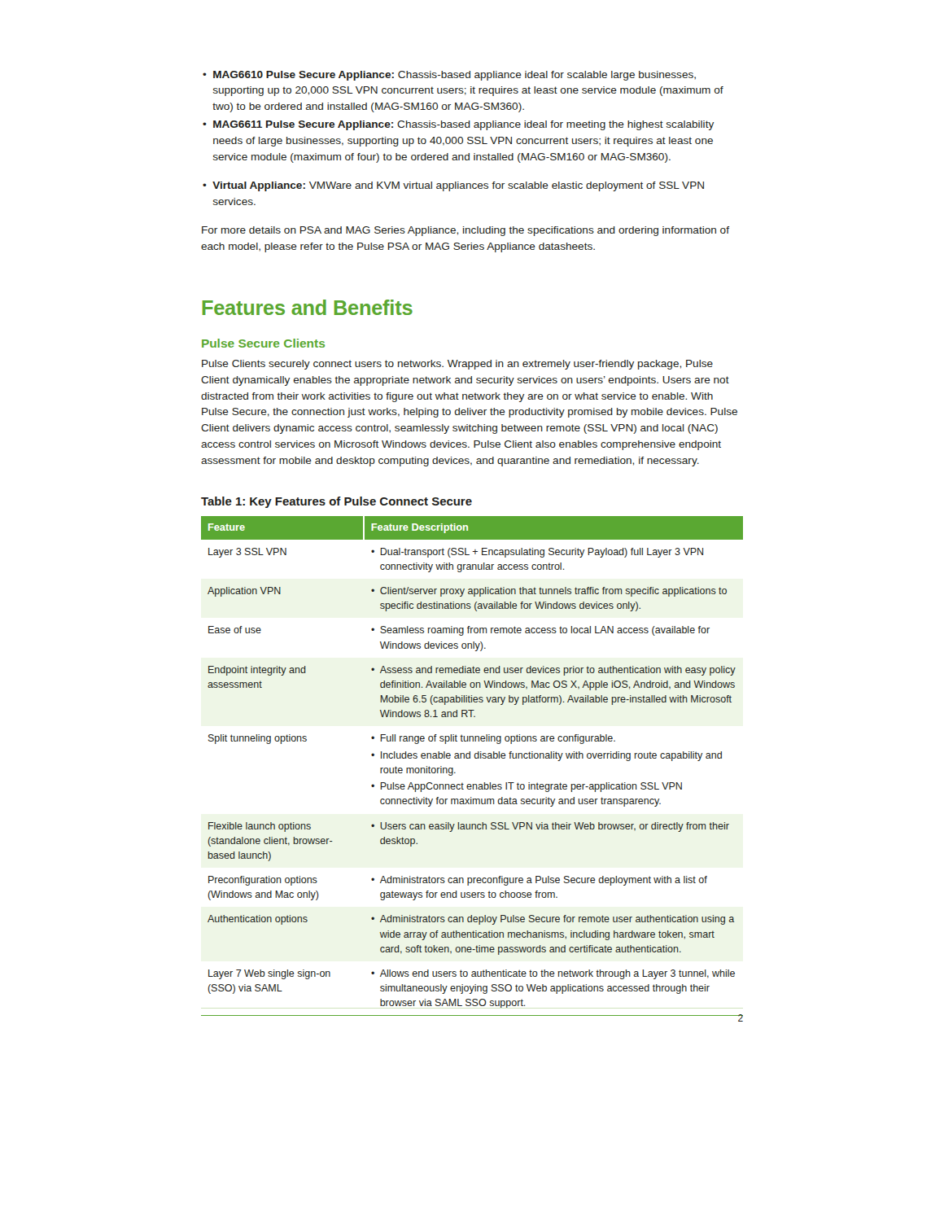MAG6610 Pulse Secure Appliance: Chassis-based appliance ideal for scalable large businesses, supporting up to 20,000 SSL VPN concurrent users; it requires at least one service module (maximum of two) to be ordered and installed (MAG-SM160 or MAG-SM360).
MAG6611 Pulse Secure Appliance: Chassis-based appliance ideal for meeting the highest scalability needs of large businesses, supporting up to 40,000 SSL VPN concurrent users; it requires at least one service module (maximum of four) to be ordered and installed (MAG-SM160 or MAG-SM360).
Virtual Appliance: VMWare and KVM virtual appliances for scalable elastic deployment of SSL VPN services.
For more details on PSA and MAG Series Appliance, including the specifications and ordering information of each model, please refer to the Pulse PSA or MAG Series Appliance datasheets.
Features and Benefits
Pulse Secure Clients
Pulse Clients securely connect users to networks. Wrapped in an extremely user-friendly package, Pulse Client dynamically enables the appropriate network and security services on users’ endpoints. Users are not distracted from their work activities to figure out what network they are on or what service to enable. With Pulse Secure, the connection just works, helping to deliver the productivity promised by mobile devices. Pulse Client delivers dynamic access control, seamlessly switching between remote (SSL VPN) and local (NAC) access control services on Microsoft Windows devices. Pulse Client also enables comprehensive endpoint assessment for mobile and desktop computing devices, and quarantine and remediation, if necessary.
Table 1: Key Features of Pulse Connect Secure
| Feature | Feature Description |
| --- | --- |
| Layer 3 SSL VPN | Dual-transport (SSL + Encapsulating Security Payload) full Layer 3 VPN connectivity with granular access control. |
| Application VPN | Client/server proxy application that tunnels traffic from specific applications to specific destinations (available for Windows devices only). |
| Ease of use | Seamless roaming from remote access to local LAN access (available for Windows devices only). |
| Endpoint integrity and assessment | Assess and remediate end user devices prior to authentication with easy policy definition. Available on Windows, Mac OS X, Apple iOS, Android, and Windows Mobile 6.5 (capabilities vary by platform). Available pre-installed with Microsoft Windows 8.1 and RT. |
| Split tunneling options | Full range of split tunneling options are configurable. Includes enable and disable functionality with overriding route capability and route monitoring. Pulse AppConnect enables IT to integrate per-application SSL VPN connectivity for maximum data security and user transparency. |
| Flexible launch options (standalone client, browser-based launch) | Users can easily launch SSL VPN via their Web browser, or directly from their desktop. |
| Preconfiguration options (Windows and Mac only) | Administrators can preconfigure a Pulse Secure deployment with a list of gateways for end users to choose from. |
| Authentication options | Administrators can deploy Pulse Secure for remote user authentication using a wide array of authentication mechanisms, including hardware token, smart card, soft token, one-time passwords and certificate authentication. |
| Layer 7 Web single sign-on (SSO) via SAML | Allows end users to authenticate to the network through a Layer 3 tunnel, while simultaneously enjoying SSO to Web applications accessed through their browser via SAML SSO support. |
2